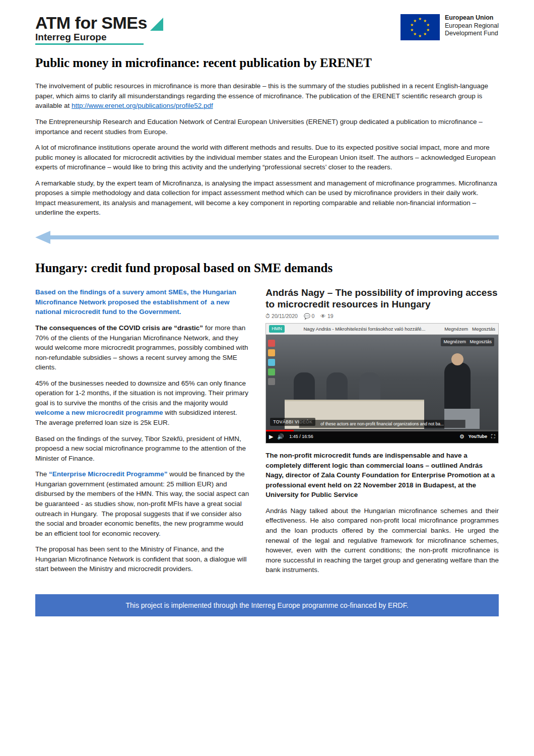ATM for SMEs
Interreg Europe
★ ★ ★ ★ ★ ★ ★ ★ ★ ★
European Union
European Regional
Development Fund
Public money in microfinance: recent publication by ERENET
The involvement of public resources in microfinance is more than desirable – this is the summary of the studies published in a recent English-language paper, which aims to clarify all misunderstandings regarding the essence of microfinance. The publication of the ERENET scientific research group is available at http://www.erenet.org/publications/profile52.pdf
The Entrepreneurship Research and Education Network of Central European Universities (ERENET) group dedicated a publication to microfinance – importance and recent studies from Europe.
A lot of microfinance institutions operate around the world with different methods and results. Due to its expected positive social impact, more and more public money is allocated for microcredit activities by the individual member states and the European Union itself. The authors – acknowledged European experts of microfinance – would like to bring this activity and the underlying “professional secrets’ closer to the readers.
A remarkable study, by the expert team of Microfinanza, is analysing the impact assessment and management of microfinance programmes. Microfinanza proposes a simple methodology and data collection for impact assessment method which can be used by microfinance providers in their daily work. Impact measurement, its analysis and management, will become a key component in reporting comparable and reliable non-financial information – underline the experts.
Hungary: credit fund proposal based on SME demands
Based on the findings of a suvery amont SMEs, the Hungarian Microfinance Network proposed the establishment of a new national microcredit fund to the Government.
The consequences of the COVID crisis are “drastic” for more than 70% of the clients of the Hungarian Microfinance Network, and they would welcome more microcredit programmes, possibly combined with non-refundable subsidies – shows a recent survey among the SME clients.
45% of the businesses needed to downsize and 65% can only finance operation for 1-2 months, if the situation is not improving. Their primary goal is to survive the months of the crisis and the majority would welcome a new microcredit programme with subsidized interest. The average preferred loan size is 25k EUR.
Based on the findings of the survey, Tibor Szekfü, president of HMN, propoesd a new social microfinance programme to the attention of the Minister of Finance.
The “Enterprise Microcredit Programme” would be financed by the Hungarian government (estimated amount: 25 million EUR) and disbursed by the members of the HMN. This way, the social aspect can be guaranteed - as studies show, non-profit MFIs have a great social outreach in Hungary. The proposal suggests that if we consider also the social and broader economic benefits, the new programme would be an efficient tool for economic recovery.
The proposal has been sent to the Ministry of Finance, and the Hungarian Microfinance Network is confident that soon, a dialogue will start between the Ministry and microcredit providers.
András Nagy – The possibility of improving access to microcredit resources in Hungary
⏱ 20/11/2020 💬 0 👁 19
HMN Nagy András - Mikrohitelezési forrásokhoz való hozzáfé... Megnézem Megosztás
Megnézem Megosztás
TOVÁBBI VIDEÓK
of these actors are non-profit financial organizations and not ba...
▶ 🔊 1:45 / 16:56 ⚙ YouTube ⛶
The non-profit microcredit funds are indispensable and have a completely different logic than commercial loans – outlined András Nagy, director of Zala County Foundation for Enterprise Promotion at a professional event held on 22 November 2018 in Budapest, at the University for Public Service
András Nagy talked about the Hungarian microfinance schemes and their effectiveness. He also compared non-profit local microfinance programmes and the loan products offered by the commercial banks. He urged the renewal of the legal and regulative framework for microfinance schemes, however, even with the current conditions; the non-profit microfinance is more successful in reaching the target group and generating welfare than the bank instruments.
This project is implemented through the Interreg Europe programme co-financed by ERDF.